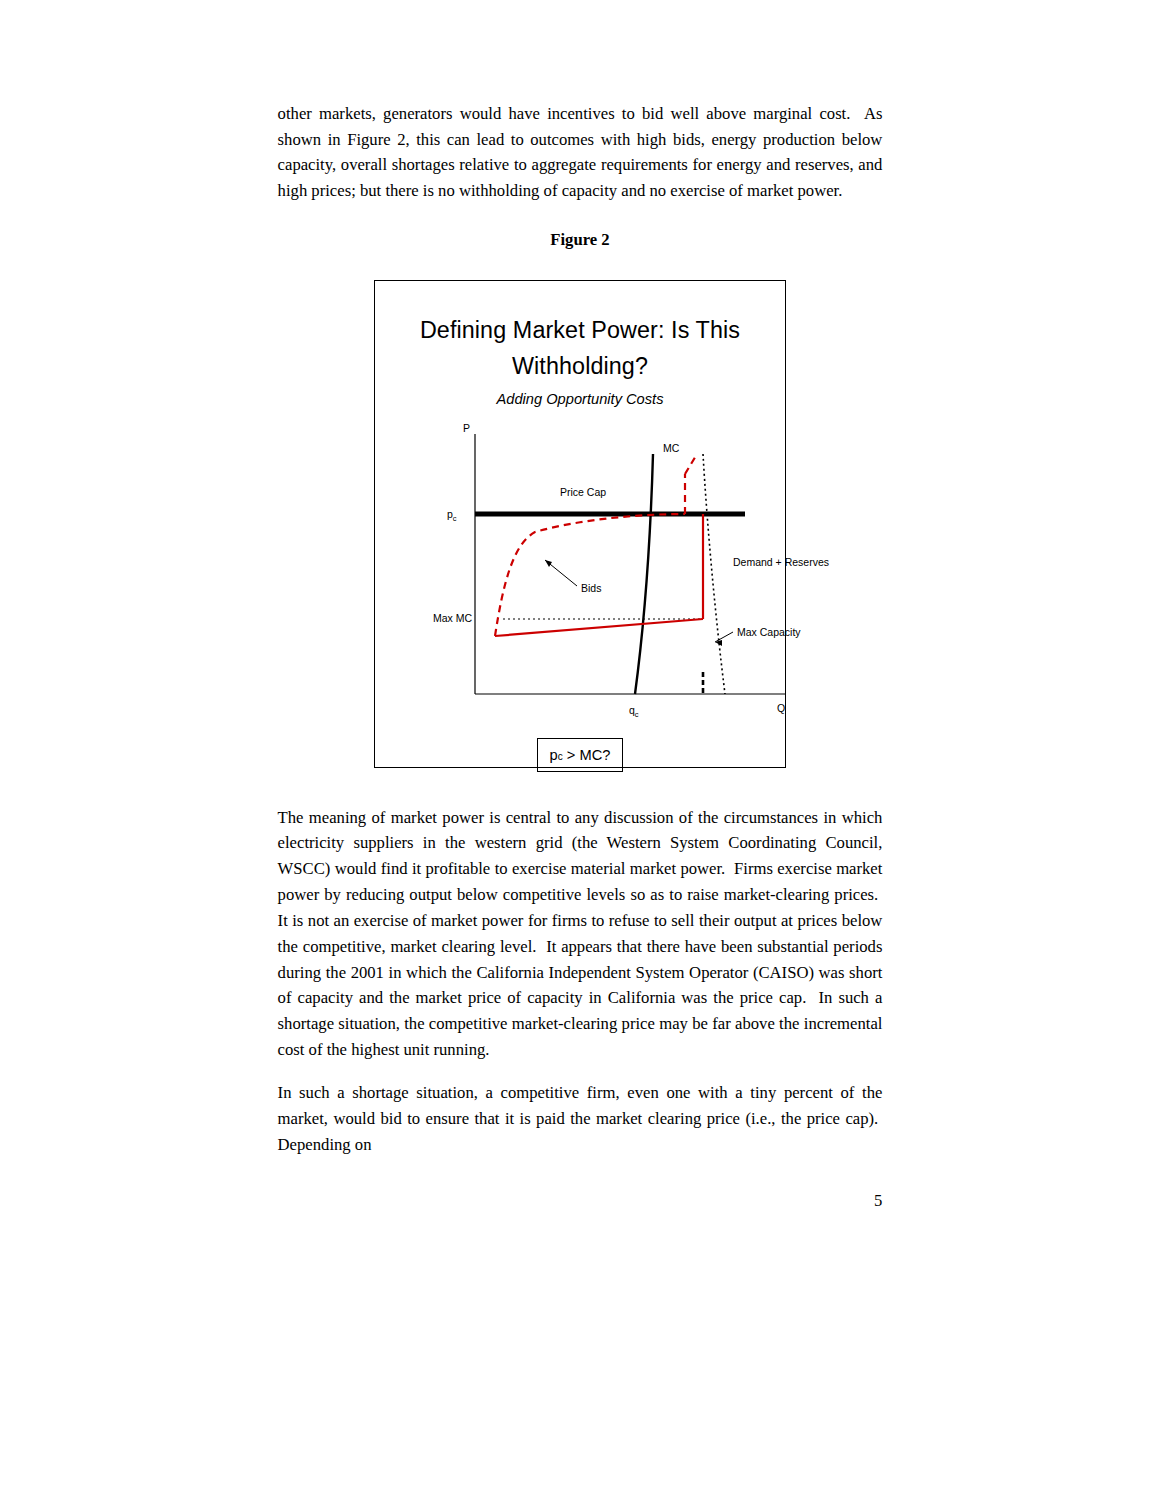other markets, generators would have incentives to bid well above marginal cost. As shown in Figure 2, this can lead to outcomes with high bids, energy production below capacity, overall shortages relative to aggregate requirements for energy and reserves, and high prices; but there is no withholding of capacity and no exercise of market power.
Figure 2
Defining Market Power: Is This Withholding?
Adding Opportunity Costs
P Q pc Price Cap MC Demand + Reserves Max MC Bids Max Capacity qc
pc > MC?
The meaning of market power is central to any discussion of the circumstances in which electricity suppliers in the western grid (the Western System Coordinating Council, WSCC) would find it profitable to exercise material market power. Firms exercise market power by reducing output below competitive levels so as to raise market-clearing prices. It is not an exercise of market power for firms to refuse to sell their output at prices below the competitive, market clearing level. It appears that there have been substantial periods during the 2001 in which the California Independent System Operator (CAISO) was short of capacity and the market price of capacity in California was the price cap. In such a shortage situation, the competitive market-clearing price may be far above the incremental cost of the highest unit running.
In such a shortage situation, a competitive firm, even one with a tiny percent of the market, would bid to ensure that it is paid the market clearing price (i.e., the price cap). Depending on
5